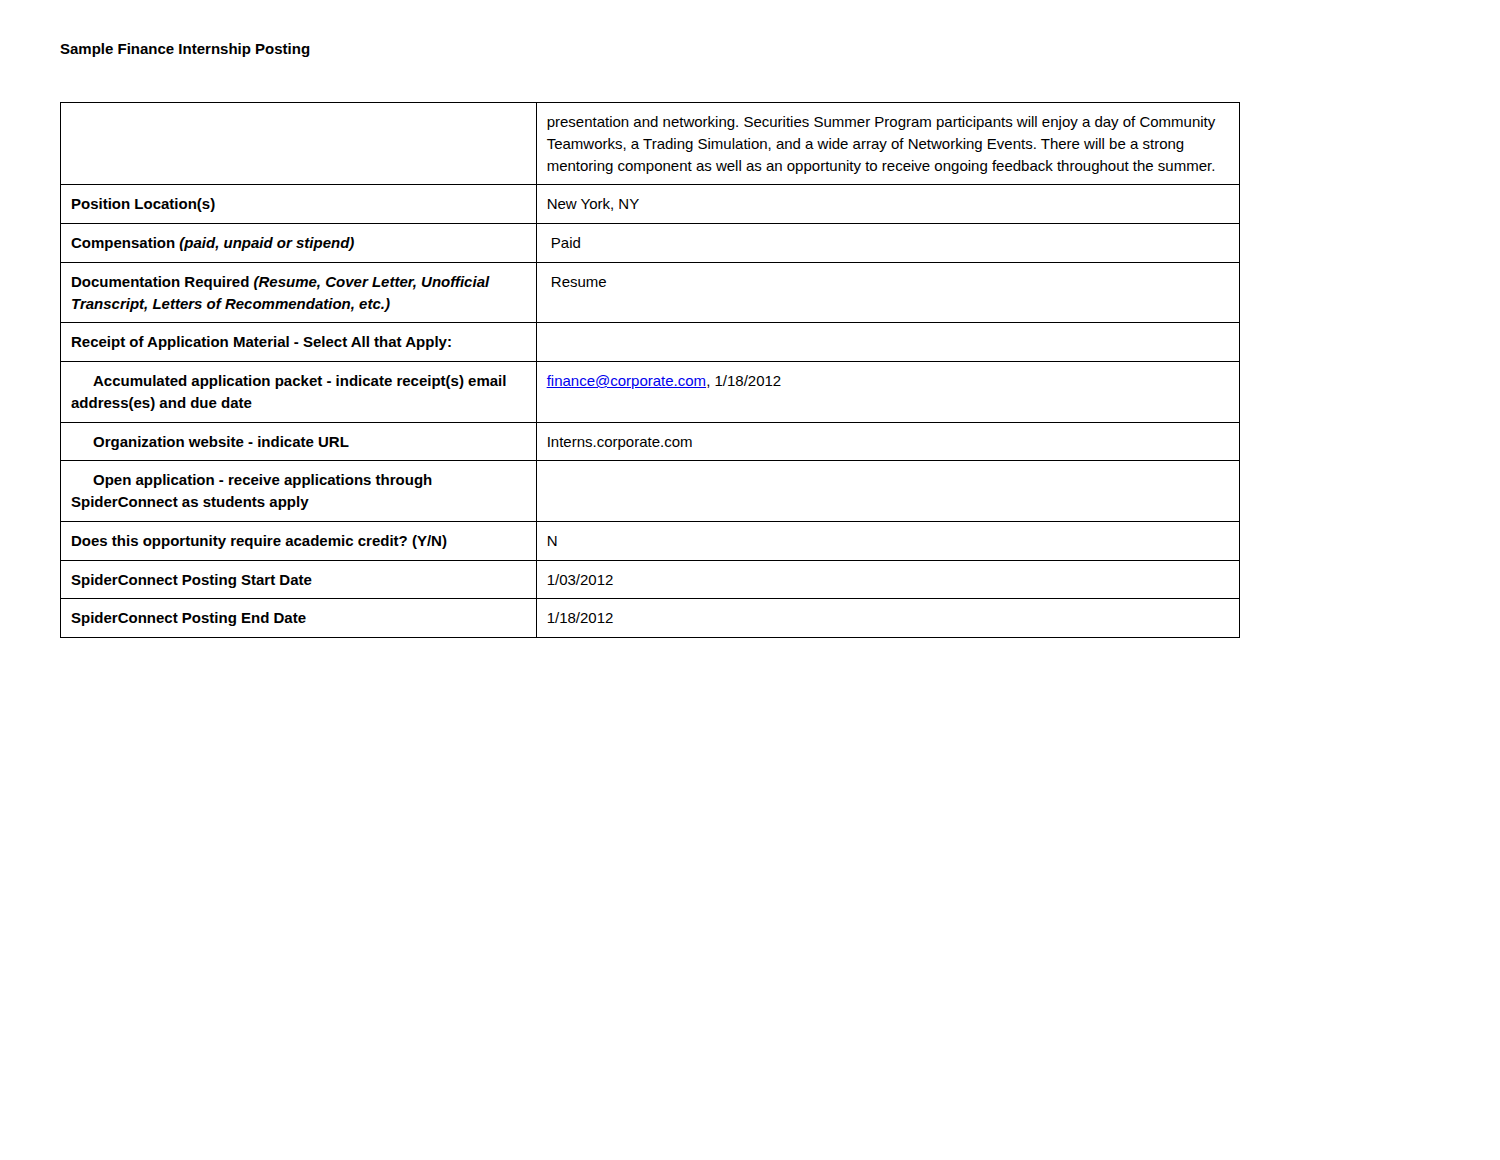Sample Finance Internship Posting
| | presentation and networking. Securities Summer Program participants will enjoy a day of Community Teamworks, a Trading Simulation, and a wide array of Networking Events. There will be a strong mentoring component as well as an opportunity to receive ongoing feedback throughout the summer. |
| Position Location(s) | New York, NY |
| Compensation (paid, unpaid or stipend) | Paid |
| Documentation Required (Resume, Cover Letter, Unofficial Transcript, Letters of Recommendation, etc.) | Resume |
| Receipt of Application Material - Select All that Apply: | |
| Accumulated application packet - indicate receipt(s) email address(es) and due date | finance@corporate.com , 1/18/2012 |
| Organization website - indicate URL | Interns.corporate.com |
| Open application - receive applications through SpiderConnect as students apply | |
| Does this opportunity require academic credit? (Y/N) | N |
| SpiderConnect Posting Start Date | 1/03/2012 |
| SpiderConnect Posting End Date | 1/18/2012 |